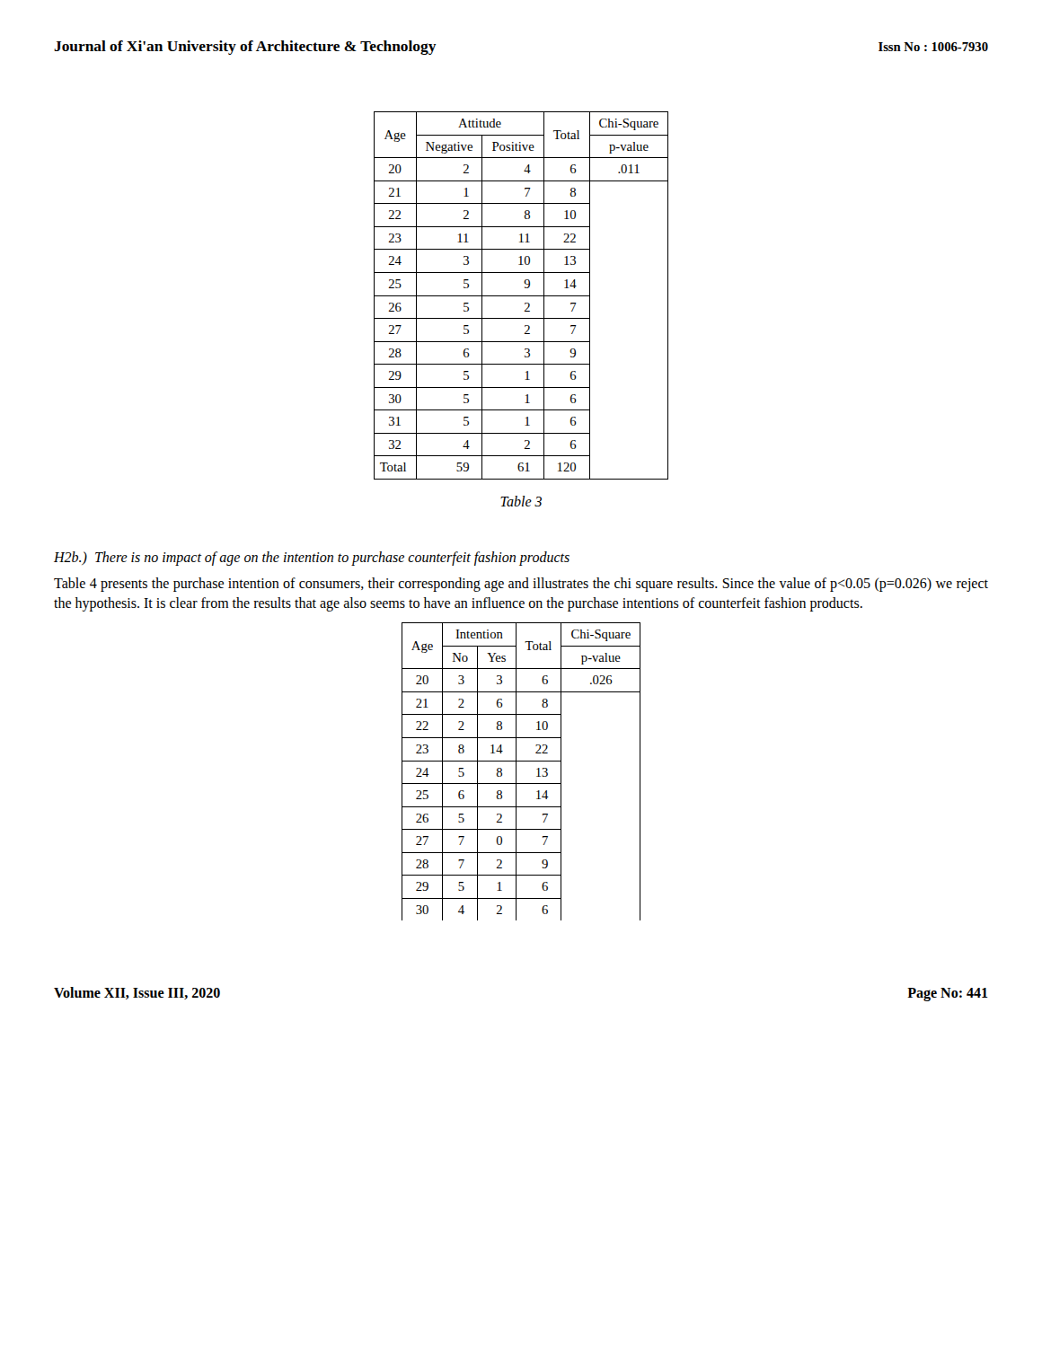Journal of Xi'an University of Architecture & Technology
Issn No : 1006-7930
| Age | Attitude | Total | Chi-Square |
| Negative | Positive | p-value |
| 20 | 2 | 4 | 6 | .011 |
| 21 | 1 | 7 | 8 | |
| 22 | 2 | 8 | 10 | |
| 23 | 11 | 11 | 22 | |
| 24 | 3 | 10 | 13 | |
| 25 | 5 | 9 | 14 | |
| 26 | 5 | 2 | 7 | |
| 27 | 5 | 2 | 7 | |
| 28 | 6 | 3 | 9 | |
| 29 | 5 | 1 | 6 | |
| 30 | 5 | 1 | 6 | |
| 31 | 5 | 1 | 6 | |
| 32 | 4 | 2 | 6 | |
| Total | 59 | 61 | 120 | |
Table 3
H2b.) There is no impact of age on the intention to purchase counterfeit fashion products
Table 4 presents the purchase intention of consumers, their corresponding age and illustrates the chi square results. Since the value of p<0.05 (p=0.026) we reject the hypothesis. It is clear from the results that age also seems to have an influence on the purchase intentions of counterfeit fashion products.
| Age | Intention | Total | Chi-Square |
| No | Yes | p-value |
| 20 | 3 | 3 | 6 | .026 |
| 21 | 2 | 6 | 8 | |
| 22 | 2 | 8 | 10 | |
| 23 | 8 | 14 | 22 | |
| 24 | 5 | 8 | 13 | |
| 25 | 6 | 8 | 14 | |
| 26 | 5 | 2 | 7 | |
| 27 | 7 | 0 | 7 | |
| 28 | 7 | 2 | 9 | |
| 29 | 5 | 1 | 6 | |
| 30 | 4 | 2 | 6 | |
Volume XII, Issue III, 2020
Page No: 441